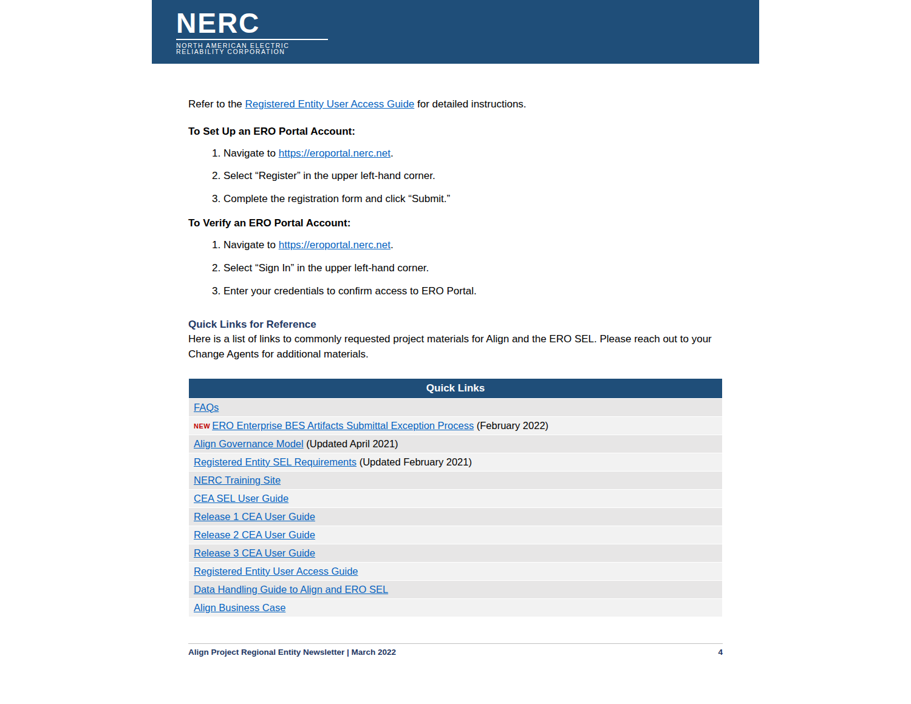NERC
North American Electric
Reliability Corporation
Refer to the Registered Entity User Access Guide for detailed instructions.
To Set Up an ERO Portal Account:
Navigate to https://eroportal.nerc.net.
Select “Register” in the upper left-hand corner.
Complete the registration form and click “Submit.”
To Verify an ERO Portal Account:
Navigate to https://eroportal.nerc.net.
Select “Sign In” in the upper left-hand corner.
Enter your credentials to confirm access to ERO Portal.
Quick Links for Reference
Here is a list of links to commonly requested project materials for Align and the ERO SEL. Please reach out to your Change Agents for additional materials.
| Quick Links |
| --- |
| FAQs |
| NEW ERO Enterprise BES Artifacts Submittal Exception Process (February 2022) |
| Align Governance Model (Updated April 2021) |
| Registered Entity SEL Requirements (Updated February 2021) |
| NERC Training Site |
| CEA SEL User Guide |
| Release 1 CEA User Guide |
| Release 2 CEA User Guide |
| Release 3 CEA User Guide |
| Registered Entity User Access Guide |
| Data Handling Guide to Align and ERO SEL |
| Align Business Case |
Align Project Regional Entity Newsletter | March 2022 4